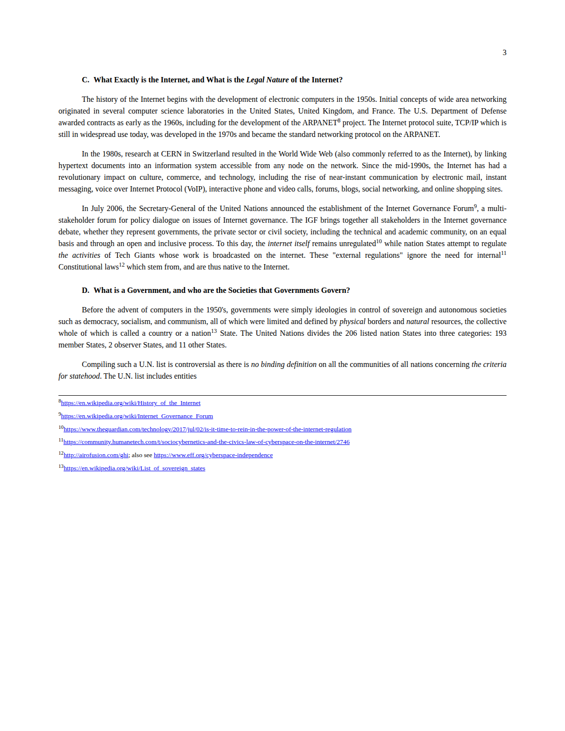3
C. What Exactly is the Internet, and What is the Legal Nature of the Internet?
The history of the Internet begins with the development of electronic computers in the 1950s. Initial concepts of wide area networking originated in several computer science laboratories in the United States, United Kingdom, and France. The U.S. Department of Defense awarded contracts as early as the 1960s, including for the development of the ARPANET8 project. The Internet protocol suite, TCP/IP which is still in widespread use today, was developed in the 1970s and became the standard networking protocol on the ARPANET.
In the 1980s, research at CERN in Switzerland resulted in the World Wide Web (also commonly referred to as the Internet), by linking hypertext documents into an information system accessible from any node on the network. Since the mid-1990s, the Internet has had a revolutionary impact on culture, commerce, and technology, including the rise of near-instant communication by electronic mail, instant messaging, voice over Internet Protocol (VoIP), interactive phone and video calls, forums, blogs, social networking, and online shopping sites.
In July 2006, the Secretary-General of the United Nations announced the establishment of the Internet Governance Forum9, a multi-stakeholder forum for policy dialogue on issues of Internet governance. The IGF brings together all stakeholders in the Internet governance debate, whether they represent governments, the private sector or civil society, including the technical and academic community, on an equal basis and through an open and inclusive process. To this day, the internet itself remains unregulated10 while nation States attempt to regulate the activities of Tech Giants whose work is broadcasted on the internet. These "external regulations" ignore the need for internal11 Constitutional laws12 which stem from, and are thus native to the Internet.
D. What is a Government, and who are the Societies that Governments Govern?
Before the advent of computers in the 1950's, governments were simply ideologies in control of sovereign and autonomous societies such as democracy, socialism, and communism, all of which were limited and defined by physical borders and natural resources, the collective whole of which is called a country or a nation13 State. The United Nations divides the 206 listed nation States into three categories: 193 member States, 2 observer States, and 11 other States.
Compiling such a U.N. list is controversial as there is no binding definition on all the communities of all nations concerning the criteria for statehood. The U.N. list includes entities
8https://en.wikipedia.org/wiki/History_of_the_Internet
9https://en.wikipedia.org/wiki/Internet_Governance_Forum
10https://www.theguardian.com/technology/2017/jul/02/is-it-time-to-rein-in-the-power-of-the-internet-regulation
11https://community.humanetech.com/t/sociocybernetics-and-the-civics-law-of-cyberspace-on-the-internet/2746
12http://airofusion.com/ghi; also see https://www.eff.org/cyberspace-independence
13https://en.wikipedia.org/wiki/List_of_sovereign_states